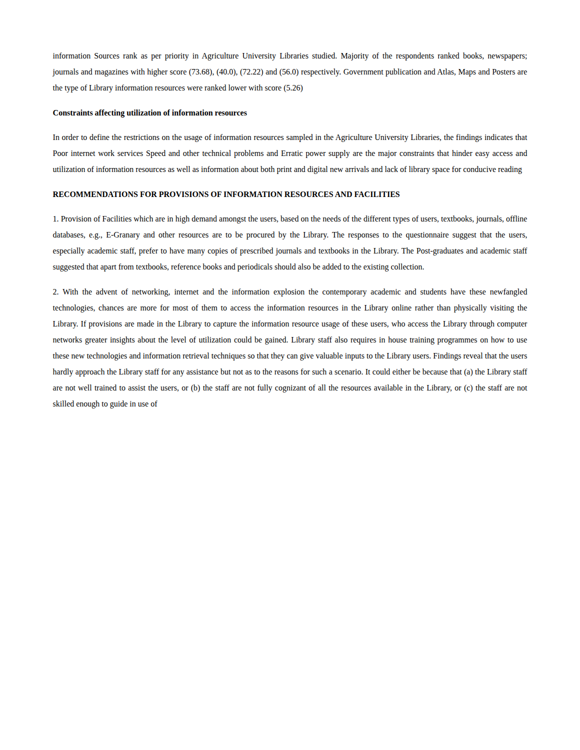information Sources rank as per priority in Agriculture University Libraries studied. Majority of the respondents ranked books, newspapers; journals and magazines with higher score (73.68), (40.0), (72.22) and (56.0) respectively. Government publication and Atlas, Maps and Posters are the type of Library information resources were ranked lower with score (5.26)
Constraints affecting utilization of information resources
In order to define the restrictions on the usage of information resources sampled in the Agriculture University Libraries, the findings indicates that Poor internet work services Speed and other technical problems and Erratic power supply are the major constraints that hinder easy access and utilization of information resources as well as information about both print and digital new arrivals and lack of library space for conducive reading
RECOMMENDATIONS FOR PROVISIONS OF INFORMATION RESOURCES AND FACILITIES
1. Provision of Facilities which are in high demand amongst the users, based on the needs of the different types of users, textbooks, journals, offline databases, e.g., E-Granary and other resources are to be procured by the Library. The responses to the questionnaire suggest that the users, especially academic staff, prefer to have many copies of prescribed journals and textbooks in the Library. The Post-graduates and academic staff suggested that apart from textbooks, reference books and periodicals should also be added to the existing collection.
2. With the advent of networking, internet and the information explosion the contemporary academic and students have these newfangled technologies, chances are more for most of them to access the information resources in the Library online rather than physically visiting the Library. If provisions are made in the Library to capture the information resource usage of these users, who access the Library through computer networks greater insights about the level of utilization could be gained. Library staff also requires in house training programmes on how to use these new technologies and information retrieval techniques so that they can give valuable inputs to the Library users. Findings reveal that the users hardly approach the Library staff for any assistance but not as to the reasons for such a scenario. It could either be because that (a) the Library staff are not well trained to assist the users, or (b) the staff are not fully cognizant of all the resources available in the Library, or (c) the staff are not skilled enough to guide in use of